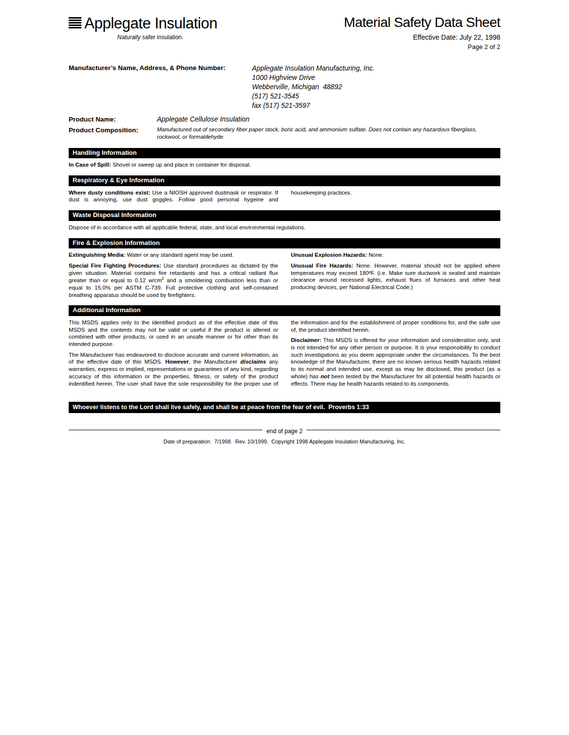Applegate Insulation
Naturally safer insulation.
Material Safety Data Sheet
Effective Date: July 22, 1998
Page 2 of 2
Manufacturer’s Name, Address, & Phone Number:
Applegate Insulation Manufacturing, Inc.
1000 Highview Drive
Webberville, Michigan 48892
(517) 521-3545
fax (517) 521-3597
Product Name:
Applegate Cellulose Insulation
Product Composition:
Manufactured out of secondary fiber paper stock, boric acid, and ammonium sulfate. Does not contain any hazardous fiberglass, rockwool, or formaldehyde.
Handling Information
In Case of Spill: Shovel or sweep up and place in container for disposal.
Respiratory & Eye Information
Where dusty conditions exist: Use a NIOSH approved dustmask or respirator. If dust is annoying, use dust goggles. Follow good personal hygeine and housekeeping practices.
Waste Disposal Information
Dispose of in accordance with all applicable federal, state, and local environmental regulations.
Fire & Explosion Information
Extinguishing Media: Water or any standard agent may be used.
Special Fire Fighting Procedures: Use standard procedures as dictated by the given situation. Material contains fire retardants and has a critical radiant flux greater than or equal to 0.12 w/cm2 and a smoldering combustion less than or equal to 15.0% per ASTM C-739. Full protective clothing and self-contained breathing apparatus should be used by firefighters.
Unusual Explosion Hazards: None.
Unusual Fire Hazards: None. However, material should not be applied where temperatures may exceed 180ºF. (i.e. Make sure ductwork is sealed and maintain clearance around recessed lights, exhaust flues of furnaces and other heat producing devices, per National Electrical Code.)
Additional Information
This MSDS applies only to the identified product as of the effective date of this MSDS and the contents may not be valid or useful if the product is altered or combined with other products, or used in an unsafe manner or for other than its intended purpose.
The Manufacturer has endeavored to disclose accurate and current information, as of the effective date of this MSDS. However, the Manufacturer disclaims any warranties, express or implied, representations or guarantees of any kind, regarding accuracy of this information or the properties, fitness, or safety of the product indentified herein. The user shall have the sole responsibility for the proper use of the information and for the establishment of proper conditions for, and the safe use of, the product identified herein.
Disclaimer: This MSDS is offered for your information and consideration only, and is not intended for any other person or purpose. It is your responsibility to conduct such investigations as you deem appropriate under the circumstances. To the best knowledge of the Manufacturer, there are no known serious health hazards related to its normal and intended use, except as may be disclosed, this product (as a whole) has not been tested by the Manufacturer for all potential health hazards or effects. There may be health hazards related to its components.
Whoever listens to the Lord shall live safely, and shall be at peace from the fear of evil. Proverbs 1:33
end of page 2
Date of preparation: 7/1998. Rev. 10/1999. Copyright 1998 Applegate Insulation Manufacturing, Inc.